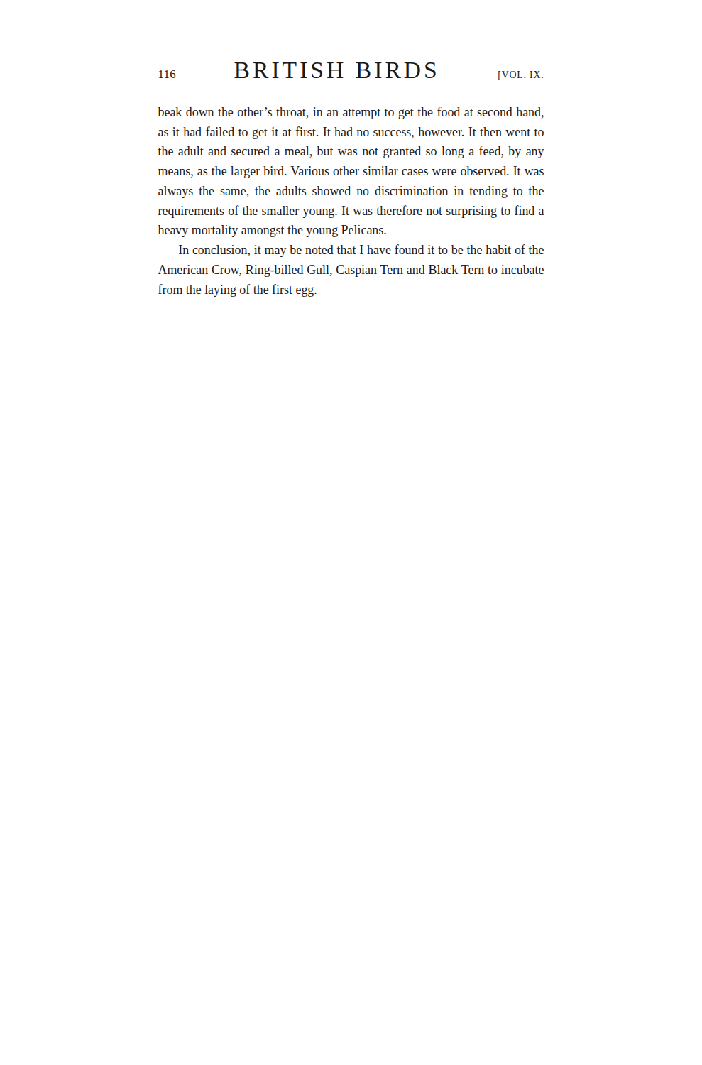116
British Birds
[vol. ix.
beak down the other’s throat, in an attempt to get the food at second hand, as it had failed to get it at first. It had no success, however. It then went to the adult and secured a meal, but was not granted so long a feed, by any means, as the larger bird. Various other similar cases were observed. It was always the same, the adults showed no discrimination in tending to the requirements of the smaller young. It was therefore not surprising to find a heavy mortality amongst the young Pelicans.
In conclusion, it may be noted that I have found it to be the habit of the American Crow, Ring-billed Gull, Caspian Tern and Black Tern to incubate from the laying of the first egg.